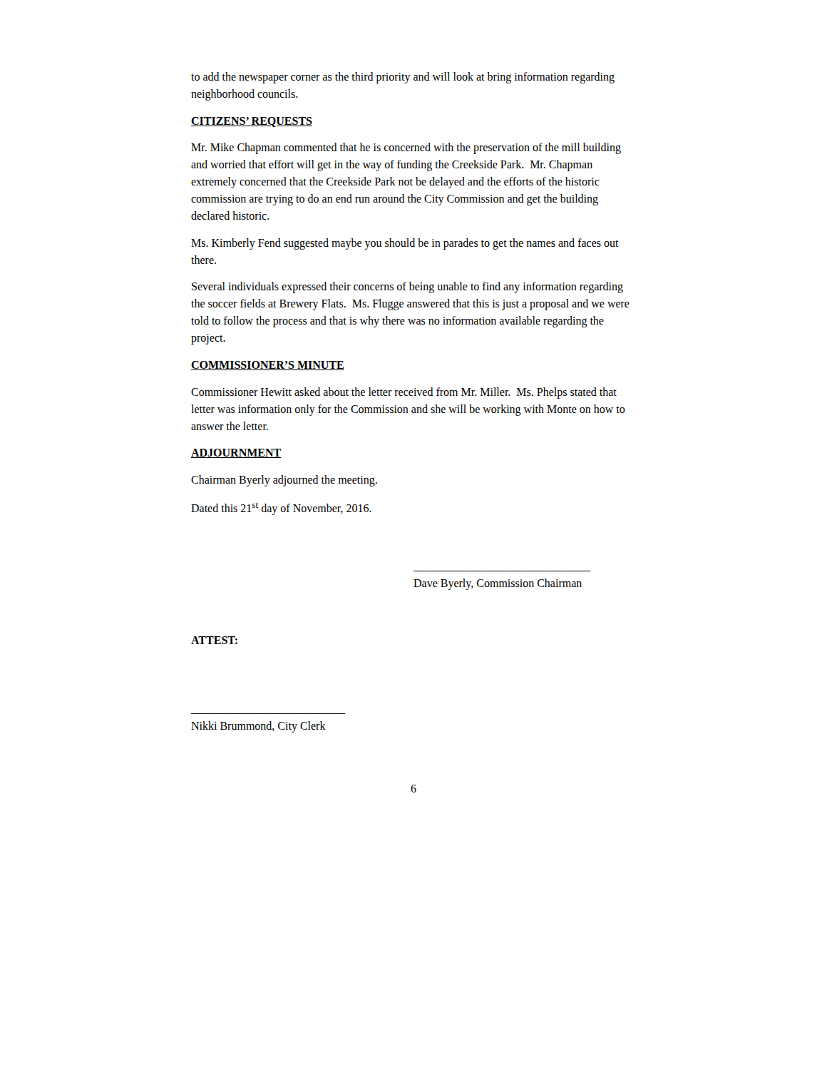to add the newspaper corner as the third priority and will look at bring information regarding neighborhood councils.
Citizens’ Requests
Mr. Mike Chapman commented that he is concerned with the preservation of the mill building and worried that effort will get in the way of funding the Creekside Park. Mr. Chapman extremely concerned that the Creekside Park not be delayed and the efforts of the historic commission are trying to do an end run around the City Commission and get the building declared historic.
Ms. Kimberly Fend suggested maybe you should be in parades to get the names and faces out there.
Several individuals expressed their concerns of being unable to find any information regarding the soccer fields at Brewery Flats. Ms. Flugge answered that this is just a proposal and we were told to follow the process and that is why there was no information available regarding the project.
Commissioner’s Minute
Commissioner Hewitt asked about the letter received from Mr. Miller. Ms. Phelps stated that letter was information only for the Commission and she will be working with Monte on how to answer the letter.
Adjournment
Chairman Byerly adjourned the meeting.
Dated this 21st day of November, 2016.
_______________________________
Dave Byerly, Commission Chairman
ATTEST:
___________________________
Nikki Brummond, City Clerk
6